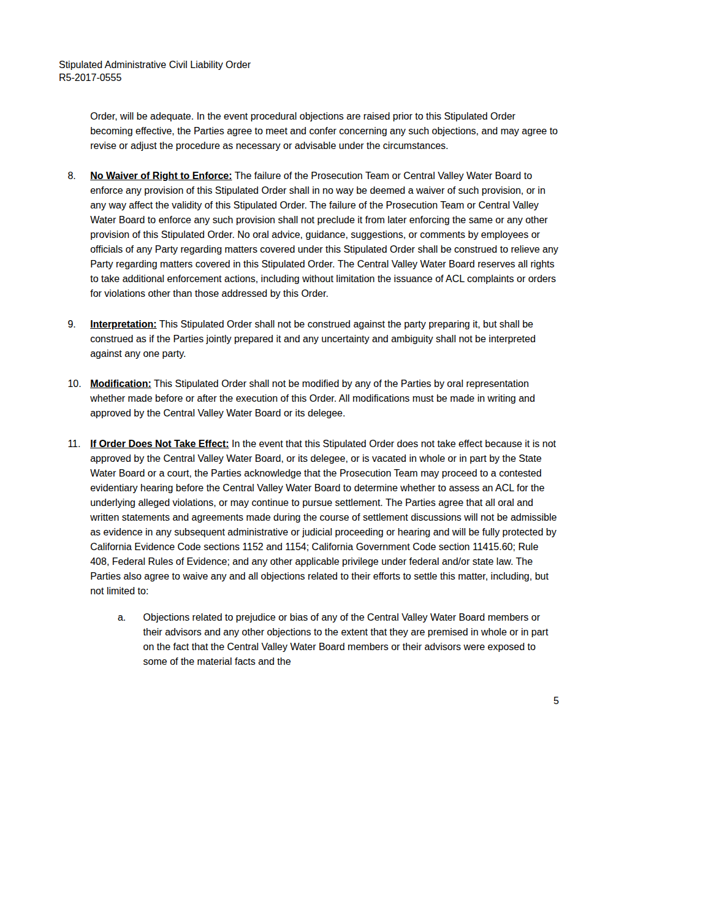Stipulated Administrative Civil Liability Order
R5-2017-0555
Order, will be adequate. In the event procedural objections are raised prior to this Stipulated Order becoming effective, the Parties agree to meet and confer concerning any such objections, and may agree to revise or adjust the procedure as necessary or advisable under the circumstances.
8. No Waiver of Right to Enforce: The failure of the Prosecution Team or Central Valley Water Board to enforce any provision of this Stipulated Order shall in no way be deemed a waiver of such provision, or in any way affect the validity of this Stipulated Order. The failure of the Prosecution Team or Central Valley Water Board to enforce any such provision shall not preclude it from later enforcing the same or any other provision of this Stipulated Order. No oral advice, guidance, suggestions, or comments by employees or officials of any Party regarding matters covered under this Stipulated Order shall be construed to relieve any Party regarding matters covered in this Stipulated Order. The Central Valley Water Board reserves all rights to take additional enforcement actions, including without limitation the issuance of ACL complaints or orders for violations other than those addressed by this Order.
9. Interpretation: This Stipulated Order shall not be construed against the party preparing it, but shall be construed as if the Parties jointly prepared it and any uncertainty and ambiguity shall not be interpreted against any one party.
10. Modification: This Stipulated Order shall not be modified by any of the Parties by oral representation whether made before or after the execution of this Order. All modifications must be made in writing and approved by the Central Valley Water Board or its delegee.
11. If Order Does Not Take Effect: In the event that this Stipulated Order does not take effect because it is not approved by the Central Valley Water Board, or its delegee, or is vacated in whole or in part by the State Water Board or a court, the Parties acknowledge that the Prosecution Team may proceed to a contested evidentiary hearing before the Central Valley Water Board to determine whether to assess an ACL for the underlying alleged violations, or may continue to pursue settlement. The Parties agree that all oral and written statements and agreements made during the course of settlement discussions will not be admissible as evidence in any subsequent administrative or judicial proceeding or hearing and will be fully protected by California Evidence Code sections 1152 and 1154; California Government Code section 11415.60; Rule 408, Federal Rules of Evidence; and any other applicable privilege under federal and/or state law. The Parties also agree to waive any and all objections related to their efforts to settle this matter, including, but not limited to:
a. Objections related to prejudice or bias of any of the Central Valley Water Board members or their advisors and any other objections to the extent that they are premised in whole or in part on the fact that the Central Valley Water Board members or their advisors were exposed to some of the material facts and the
5